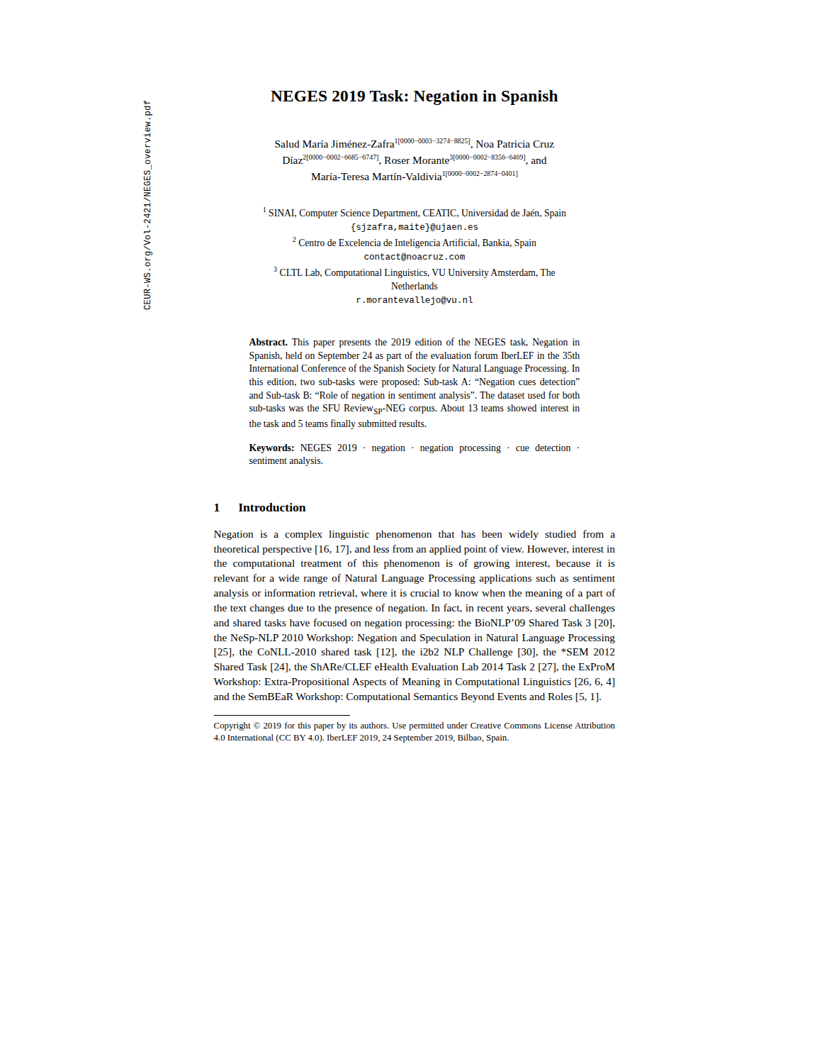CEUR-WS.org/Vol-2421/NEGES_overview.pdf
NEGES 2019 Task: Negation in Spanish
Salud María Jiménez-Zafra1[0000−0003−3274−8825], Noa Patricia Cruz
Díaz2[0000−0002−6685−6747], Roser Morante3[0000−0002−8356−6469], and
María-Teresa Martín-Valdivia1[0000−0002−2874−0401]
1 SINAI, Computer Science Department, CEATIC, Universidad de Jaén, Spain
{sjzafra,maite}@ujaen.es
2 Centro de Excelencia de Inteligencia Artificial, Bankia, Spain
contact@noacruz.com
3 CLTL Lab, Computational Linguistics, VU University Amsterdam, The
Netherlands
r.morantevallejo@vu.nl
Abstract. This paper presents the 2019 edition of the NEGES task, Negation in Spanish, held on September 24 as part of the evaluation forum IberLEF in the 35th International Conference of the Spanish Society for Natural Language Processing. In this edition, two sub-tasks were proposed: Sub-task A: “Negation cues detection” and Sub-task B: “Role of negation in sentiment analysis”. The dataset used for both sub-tasks was the SFU ReviewSP-NEG corpus. About 13 teams showed interest in the task and 5 teams finally submitted results.
Keywords: NEGES 2019 · negation · negation processing · cue detection · sentiment analysis.
1 Introduction
Negation is a complex linguistic phenomenon that has been widely studied from a theoretical perspective [16, 17], and less from an applied point of view. However, interest in the computational treatment of this phenomenon is of growing interest, because it is relevant for a wide range of Natural Language Processing applications such as sentiment analysis or information retrieval, where it is crucial to know when the meaning of a part of the text changes due to the presence of negation. In fact, in recent years, several challenges and shared tasks have focused on negation processing: the BioNLP’09 Shared Task 3 [20], the NeSp-NLP 2010 Workshop: Negation and Speculation in Natural Language Processing [25], the CoNLL-2010 shared task [12], the i2b2 NLP Challenge [30], the *SEM 2012 Shared Task [24], the ShARe/CLEF eHealth Evaluation Lab 2014 Task 2 [27], the ExProM Workshop: Extra-Propositional Aspects of Meaning in Computational Linguistics [26, 6, 4] and the SemBEaR Workshop: Computational Semantics Beyond Events and Roles [5, 1].
Copyright © 2019 for this paper by its authors. Use permitted under Creative Commons License Attribution 4.0 International (CC BY 4.0). IberLEF 2019, 24 September 2019, Bilbao, Spain.